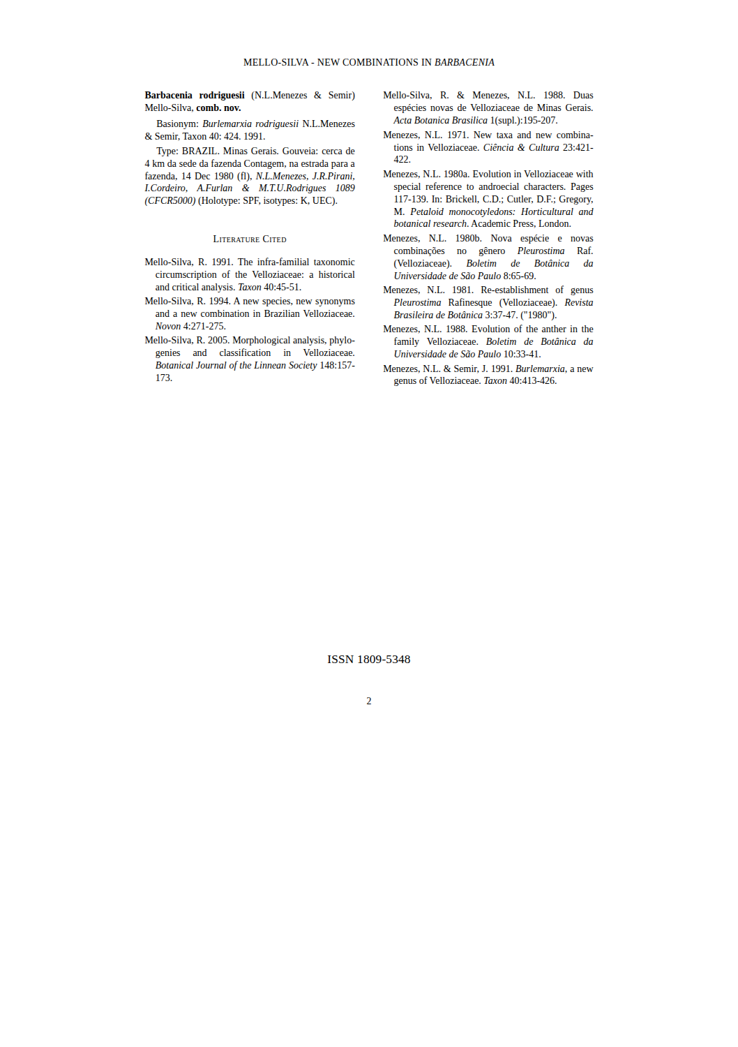MELLO-SILVA - NEW COMBINATIONS IN BARBACENIA
Barbacenia rodriguesii (N.L.Menezes & Semir) Mello-Silva, comb. nov.
Basionym: Burlemarxia rodriguesii N.L.Menezes & Semir, Taxon 40: 424. 1991.
Type: BRAZIL. Minas Gerais. Gouveia: cerca de 4 km da sede da fazenda Contagem, na estrada para a fazenda, 14 Dec 1980 (fl), N.L.Menezes, J.R.Pirani, I.Cordeiro, A.Furlan & M.T.U.Rodrigues 1089 (CFCR5000) (Holotype: SPF, isotypes: K, UEC).
Literature Cited
Mello-Silva, R. 1991. The infra-familial taxonomic circumscription of the Velloziaceae: a historical and critical analysis. Taxon 40:45-51.
Mello-Silva, R. 1994. A new species, new synonyms and a new combination in Brazilian Velloziaceae. Novon 4:271-275.
Mello-Silva, R. 2005. Morphological analysis, phylogenies and classification in Velloziaceae. Botanical Journal of the Linnean Society 148:157-173.
Mello-Silva, R. & Menezes, N.L. 1988. Duas espécies novas de Velloziaceae de Minas Gerais. Acta Botanica Brasilica 1(supl.):195-207.
Menezes, N.L. 1971. New taxa and new combinations in Velloziaceae. Ciência & Cultura 23:421-422.
Menezes, N.L. 1980a. Evolution in Velloziaceae with special reference to androecial characters. Pages 117-139. In: Brickell, C.D.; Cutler, D.F.; Gregory, M. Petaloid monocotyledons: Horticultural and botanical research. Academic Press, London.
Menezes, N.L. 1980b. Nova espécie e novas combinações no gênero Pleurostima Raf. (Velloziaceae). Boletim de Botânica da Universidade de São Paulo 8:65-69.
Menezes, N.L. 1981. Re-establishment of genus Pleurostima Rafinesque (Velloziaceae). Revista Brasileira de Botânica 3:37-47. ("1980").
Menezes, N.L. 1988. Evolution of the anther in the family Velloziaceae. Boletim de Botânica da Universidade de São Paulo 10:33-41.
Menezes, N.L. & Semir, J. 1991. Burlemarxia, a new genus of Velloziaceae. Taxon 40:413-426.
ISSN 1809-5348
2